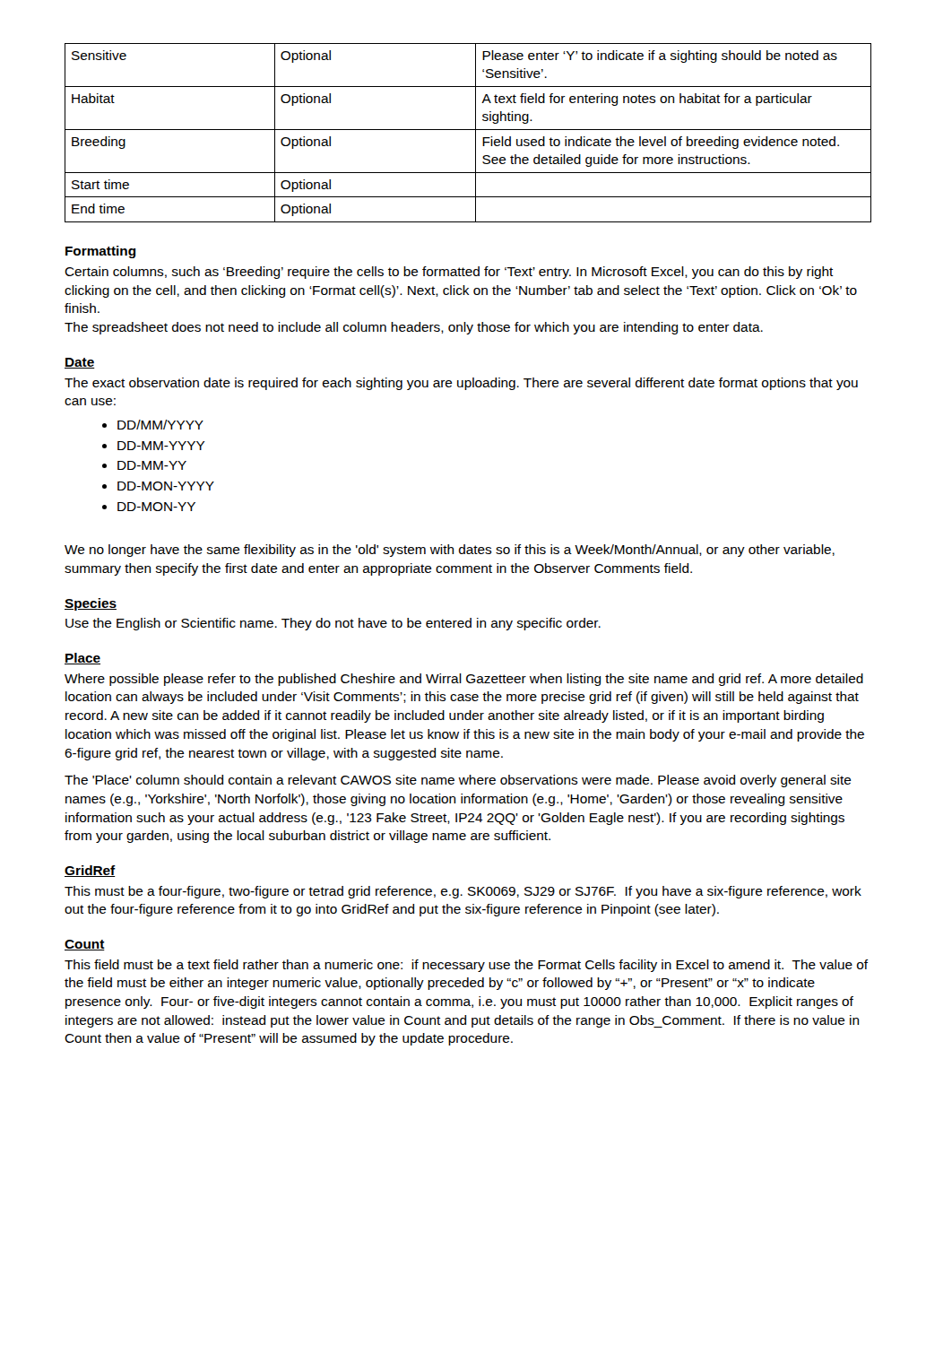| Sensitive | Optional | Please enter ‘Y’ to indicate if a sighting should be noted as ‘Sensitive’. |
| Habitat | Optional | A text field for entering notes on habitat for a particular sighting. |
| Breeding | Optional | Field used to indicate the level of breeding evidence noted. See the detailed guide for more instructions. |
| Start time | Optional | |
| End time | Optional | |
Formatting
Certain columns, such as ‘Breeding’ require the cells to be formatted for ‘Text’ entry. In Microsoft Excel, you can do this by right clicking on the cell, and then clicking on ‘Format cell(s)’. Next, click on the ‘Number’ tab and select the ‘Text’ option. Click on ‘Ok’ to finish.
The spreadsheet does not need to include all column headers, only those for which you are intending to enter data.
Date
The exact observation date is required for each sighting you are uploading. There are several different date format options that you can use:
DD/MM/YYYY
DD-MM-YYYY
DD-MM-YY
DD-MON-YYYY
DD-MON-YY
We no longer have the same flexibility as in the 'old' system with dates so if this is a Week/Month/Annual, or any other variable, summary then specify the first date and enter an appropriate comment in the Observer Comments field.
Species
Use the English or Scientific name. They do not have to be entered in any specific order.
Place
Where possible please refer to the published Cheshire and Wirral Gazetteer when listing the site name and grid ref. A more detailed location can always be included under ‘Visit Comments’; in this case the more precise grid ref (if given) will still be held against that record. A new site can be added if it cannot readily be included under another site already listed, or if it is an important birding location which was missed off the original list. Please let us know if this is a new site in the main body of your e-mail and provide the 6-figure grid ref, the nearest town or village, with a suggested site name.
The 'Place' column should contain a relevant CAWOS site name where observations were made. Please avoid overly general site names (e.g., 'Yorkshire', 'North Norfolk'), those giving no location information (e.g., 'Home', 'Garden') or those revealing sensitive information such as your actual address (e.g., '123 Fake Street, IP24 2QQ' or 'Golden Eagle nest'). If you are recording sightings from your garden, using the local suburban district or village name are sufficient.
GridRef
This must be a four-figure, two-figure or tetrad grid reference, e.g. SK0069, SJ29 or SJ76F. If you have a six-figure reference, work out the four-figure reference from it to go into GridRef and put the six-figure reference in Pinpoint (see later).
Count
This field must be a text field rather than a numeric one: if necessary use the Format Cells facility in Excel to amend it. The value of the field must be either an integer numeric value, optionally preceded by “c” or followed by “+”, or “Present” or “x” to indicate presence only. Four- or five-digit integers cannot contain a comma, i.e. you must put 10000 rather than 10,000. Explicit ranges of integers are not allowed: instead put the lower value in Count and put details of the range in Obs_Comment. If there is no value in Count then a value of “Present” will be assumed by the update procedure.